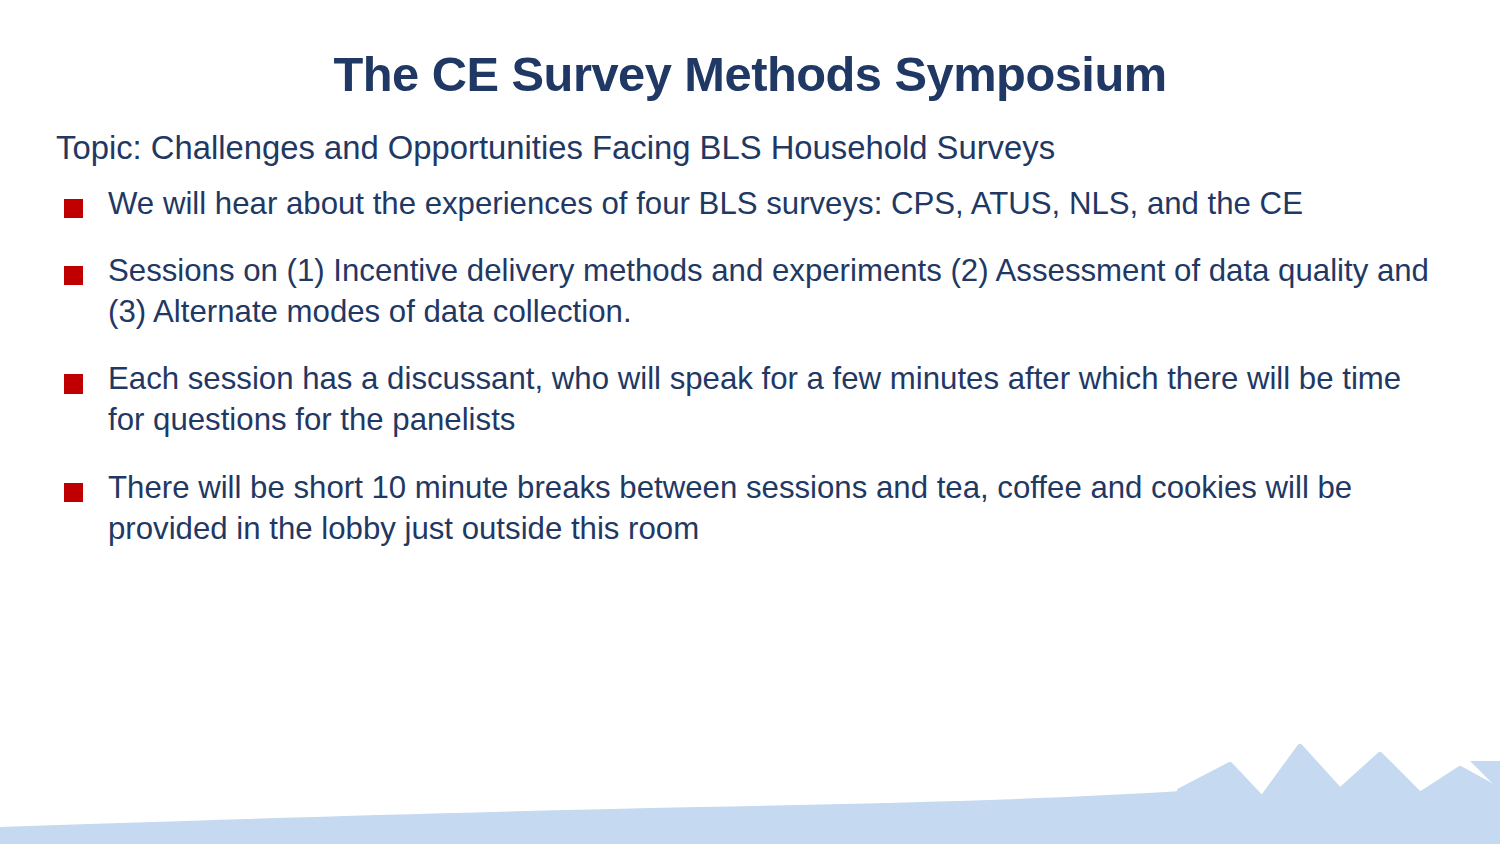The CE Survey Methods Symposium
Topic: Challenges and Opportunities Facing BLS Household Surveys
We will hear about the experiences of four BLS surveys: CPS, ATUS, NLS, and the CE
Sessions on (1) Incentive delivery methods and experiments (2) Assessment of data quality and (3) Alternate modes of data collection.
Each session has a discussant, who will speak for a few minutes after which there will be time for questions for the panelists
There will be short 10 minute breaks between sessions and tea, coffee and cookies will be provided in the lobby just outside this room